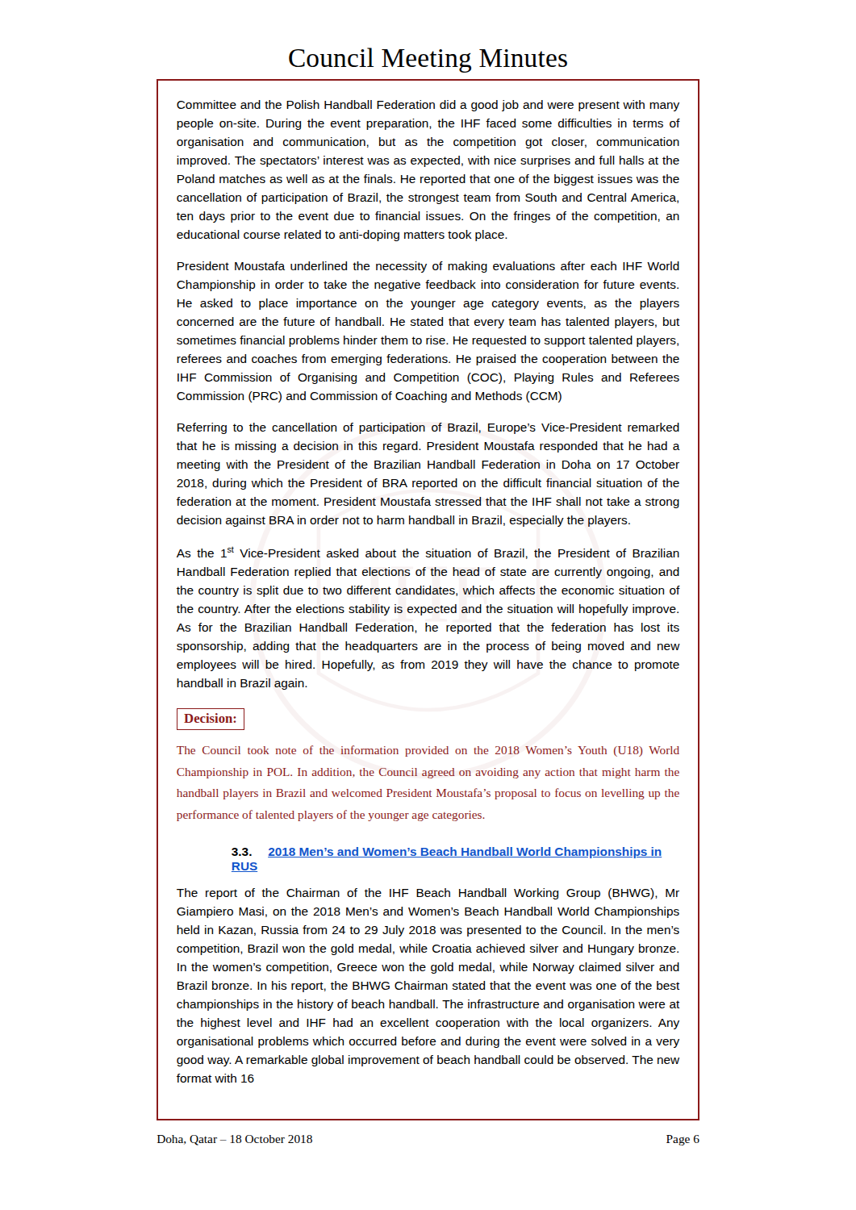Council Meeting Minutes
IHF
Committee and the Polish Handball Federation did a good job and were present with many people on-site. During the event preparation, the IHF faced some difficulties in terms of organisation and communication, but as the competition got closer, communication improved. The spectators’ interest was as expected, with nice surprises and full halls at the Poland matches as well as at the finals. He reported that one of the biggest issues was the cancellation of participation of Brazil, the strongest team from South and Central America, ten days prior to the event due to financial issues. On the fringes of the competition, an educational course related to anti-doping matters took place.
President Moustafa underlined the necessity of making evaluations after each IHF World Championship in order to take the negative feedback into consideration for future events. He asked to place importance on the younger age category events, as the players concerned are the future of handball. He stated that every team has talented players, but sometimes financial problems hinder them to rise. He requested to support talented players, referees and coaches from emerging federations. He praised the cooperation between the IHF Commission of Organising and Competition (COC), Playing Rules and Referees Commission (PRC) and Commission of Coaching and Methods (CCM)
Referring to the cancellation of participation of Brazil, Europe’s Vice-President remarked that he is missing a decision in this regard. President Moustafa responded that he had a meeting with the President of the Brazilian Handball Federation in Doha on 17 October 2018, during which the President of BRA reported on the difficult financial situation of the federation at the moment. President Moustafa stressed that the IHF shall not take a strong decision against BRA in order not to harm handball in Brazil, especially the players.
As the 1st Vice-President asked about the situation of Brazil, the President of Brazilian Handball Federation replied that elections of the head of state are currently ongoing, and the country is split due to two different candidates, which affects the economic situation of the country. After the elections stability is expected and the situation will hopefully improve. As for the Brazilian Handball Federation, he reported that the federation has lost its sponsorship, adding that the headquarters are in the process of being moved and new employees will be hired. Hopefully, as from 2019 they will have the chance to promote handball in Brazil again.
Decision:
The Council took note of the information provided on the 2018 Women’s Youth (U18) World Championship in POL. In addition, the Council agreed on avoiding any action that might harm the handball players in Brazil and welcomed President Moustafa’s proposal to focus on levelling up the performance of talented players of the younger age categories.
3.3. 2018 Men’s and Women’s Beach Handball World Championships in RUS
The report of the Chairman of the IHF Beach Handball Working Group (BHWG), Mr Giampiero Masi, on the 2018 Men’s and Women’s Beach Handball World Championships held in Kazan, Russia from 24 to 29 July 2018 was presented to the Council. In the men’s competition, Brazil won the gold medal, while Croatia achieved silver and Hungary bronze. In the women’s competition, Greece won the gold medal, while Norway claimed silver and Brazil bronze. In his report, the BHWG Chairman stated that the event was one of the best championships in the history of beach handball. The infrastructure and organisation were at the highest level and IHF had an excellent cooperation with the local organizers. Any organisational problems which occurred before and during the event were solved in a very good way. A remarkable global improvement of beach handball could be observed. The new format with 16
Doha, Qatar – 18 October 2018 Page 6